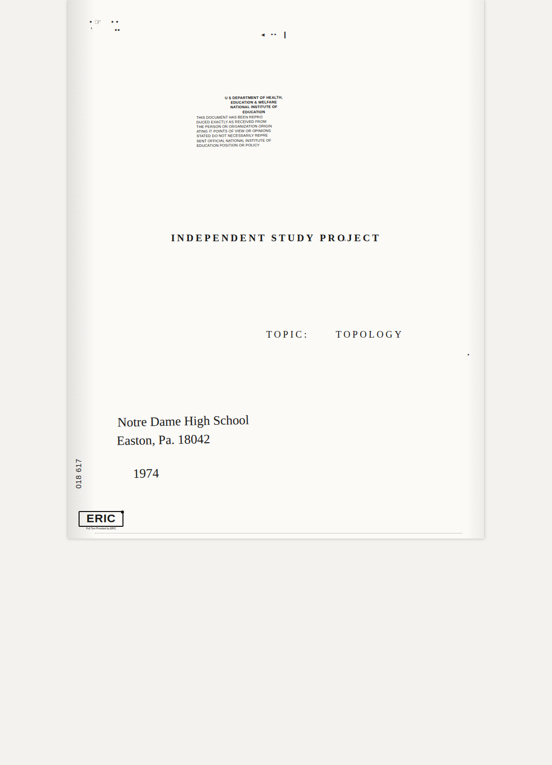• ☞ • •
' ••
◂ •• ❙
U S DEPARTMENT OF HEALTH,
EDUCATION & WELFARE
NATIONAL INSTITUTE OF
EDUCATION
THIS DOCUMENT HAS BEEN REPRO
DUCED EXACTLY AS RECEIVED FROM
THE PERSON OR ORGANIZATION ORIGIN
ATING IT POINTS OF VIEW OR OPINIONS
STATED DO NOT NECESSARILY REPRE
SENT OFFICIAL NATIONAL INSTITUTE OF
EDUCATION POSITION OR POLICY
INDEPENDENT STUDY PROJECT
’’
TOPIC: TOPOLOGY
•
Notre Dame High School
Easton, Pa. 18042
1974
018 617
ERIC
Full Text Provided by ERIC